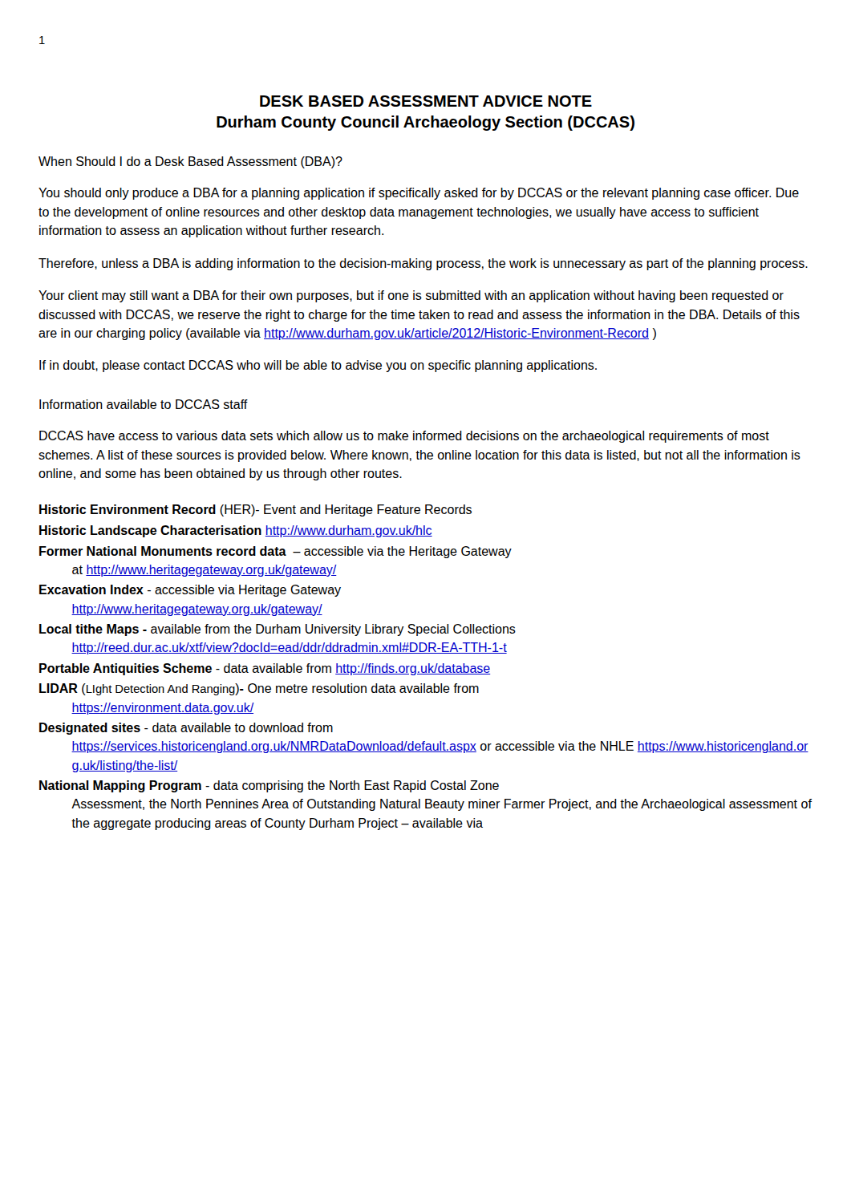1
DESK BASED ASSESSMENT ADVICE NOTE Durham County Council Archaeology Section (DCCAS)
When Should I do a Desk Based Assessment (DBA)?
You should only produce a DBA for a planning application if specifically asked for by DCCAS or the relevant planning case officer. Due to the development of online resources and other desktop data management technologies, we usually have access to sufficient information to assess an application without further research.
Therefore, unless a DBA is adding information to the decision-making process, the work is unnecessary as part of the planning process.
Your client may still want a DBA for their own purposes, but if one is submitted with an application without having been requested or discussed with DCCAS, we reserve the right to charge for the time taken to read and assess the information in the DBA. Details of this are in our charging policy (available via http://www.durham.gov.uk/article/2012/Historic-Environment-Record )
If in doubt, please contact DCCAS who will be able to advise you on specific planning applications.
Information available to DCCAS staff
DCCAS have access to various data sets which allow us to make informed decisions on the archaeological requirements of most schemes. A list of these sources is provided below. Where known, the online location for this data is listed, but not all the information is online, and some has been obtained by us through other routes.
Historic Environment Record (HER)- Event and Heritage Feature Records
Historic Landscape Characterisation http://www.durham.gov.uk/hlc
Former National Monuments record data – accessible via the Heritage Gateway at http://www.heritagegateway.org.uk/gateway/
Excavation Index - accessible via Heritage Gateway http://www.heritagegateway.org.uk/gateway/
Local tithe Maps - available from the Durham University Library Special Collections http://reed.dur.ac.uk/xtf/view?docId=ead/ddr/ddradmin.xml#DDR-EA-TTH-1-t
Portable Antiquities Scheme - data available from http://finds.org.uk/database
LIDAR (LIght Detection And Ranging)- One metre resolution data available from https://environment.data.gov.uk/
Designated sites - data available to download from https://services.historicengland.org.uk/NMRDataDownload/default.aspx or accessible via the NHLE https://www.historicengland.org.uk/listing/the-list/
National Mapping Program - data comprising the North East Rapid Costal Zone Assessment, the North Pennines Area of Outstanding Natural Beauty miner Farmer Project, and the Archaeological assessment of the aggregate producing areas of County Durham Project – available via